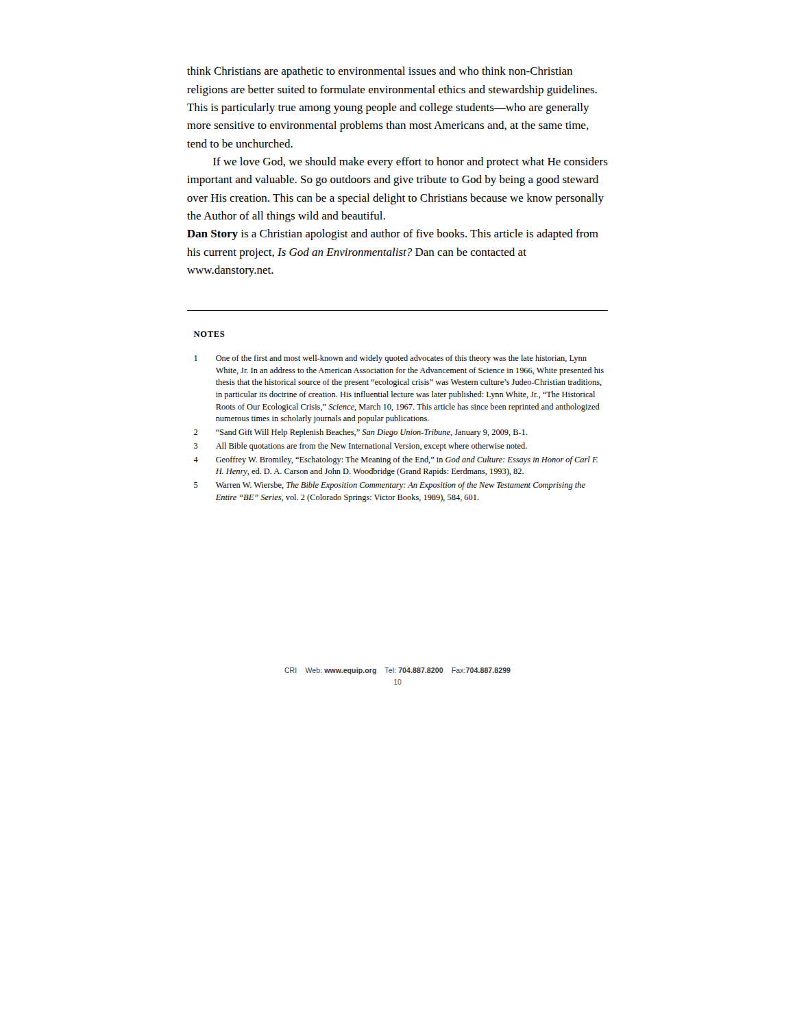think Christians are apathetic to environmental issues and who think non-Christian religions are better suited to formulate environmental ethics and stewardship guidelines. This is particularly true among young people and college students—who are generally more sensitive to environmental problems than most Americans and, at the same time, tend to be unchurched.
If we love God, we should make every effort to honor and protect what He considers important and valuable. So go outdoors and give tribute to God by being a good steward over His creation. This can be a special delight to Christians because we know personally the Author of all things wild and beautiful.
Dan Story is a Christian apologist and author of five books. This article is adapted from his current project, Is God an Environmentalist? Dan can be contacted at www.danstory.net.
NOTES
1 One of the first and most well-known and widely quoted advocates of this theory was the late historian, Lynn White, Jr. In an address to the American Association for the Advancement of Science in 1966, White presented his thesis that the historical source of the present “ecological crisis” was Western culture’s Judeo-Christian traditions, in particular its doctrine of creation. His influential lecture was later published: Lynn White, Jr., “The Historical Roots of Our Ecological Crisis,” Science, March 10, 1967. This article has since been reprinted and anthologized numerous times in scholarly journals and popular publications.
2“Sand Gift Will Help Replenish Beaches,” San Diego Union-Tribune, January 9, 2009, B-1.
3 All Bible quotations are from the New International Version, except where otherwise noted.
4 Geoffrey W. Bromiley, “Eschatology: The Meaning of the End,” in God and Culture: Essays in Honor of Carl F. H. Henry, ed. D. A. Carson and John D. Woodbridge (Grand Rapids: Eerdmans, 1993), 82.
5 Warren W. Wiersbe, The Bible Exposition Commentary: An Exposition of the New Testament Comprising the Entire “BE” Series, vol. 2 (Colorado Springs: Victor Books, 1989), 584, 601.
CRI Web: www.equip.org Tel: 704.887.8200 Fax: 704.887.8299
10